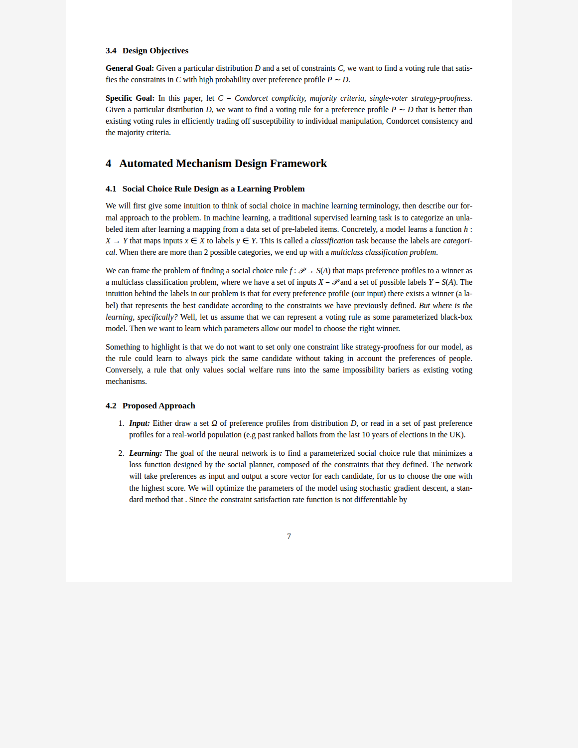3.4 Design Objectives
General Goal: Given a particular distribution D and a set of constraints C, we want to find a voting rule that satisfies the constraints in C with high probability over preference profile P ∼ D.
Specific Goal: In this paper, let C = Condorcet complicity, majority criteria, single-voter strategy-proofness. Given a particular distribution D, we want to find a voting rule for a preference profile P ∼ D that is better than existing voting rules in efficiently trading off susceptibility to individual manipulation, Condorcet consistency and the majority criteria.
4 Automated Mechanism Design Framework
4.1 Social Choice Rule Design as a Learning Problem
We will first give some intuition to think of social choice in machine learning terminology, then describe our formal approach to the problem. In machine learning, a traditional supervised learning task is to categorize an unlabeled item after learning a mapping from a data set of pre-labeled items. Concretely, a model learns a function h : X → Y that maps inputs x ∈ X to labels y ∈ Y. This is called a classification task because the labels are categorical. When there are more than 2 possible categories, we end up with a multiclass classification problem.
We can frame the problem of finding a social choice rule f : 𝒫 → S(A) that maps preference profiles to a winner as a multiclass classification problem, where we have a set of inputs X = 𝒫 and a set of possible labels Y = S(A). The intuition behind the labels in our problem is that for every preference profile (our input) there exists a winner (a label) that represents the best candidate according to the constraints we have previously defined. But where is the learning, specifically? Well, let us assume that we can represent a voting rule as some parameterized black-box model. Then we want to learn which parameters allow our model to choose the right winner.
Something to highlight is that we do not want to set only one constraint like strategy-proofness for our model, as the rule could learn to always pick the same candidate without taking in account the preferences of people. Conversely, a rule that only values social welfare runs into the same impossibility bariers as existing voting mechanisms.
4.2 Proposed Approach
Input: Either draw a set Ω of preference profiles from distribution D, or read in a set of past preference profiles for a real-world population (e.g past ranked ballots from the last 10 years of elections in the UK).
Learning: The goal of the neural network is to find a parameterized social choice rule that minimizes a loss function designed by the social planner, composed of the constraints that they defined. The network will take preferences as input and output a score vector for each candidate, for us to choose the one with the highest score. We will optimize the parameters of the model using stochastic gradient descent, a standard method that . Since the constraint satisfaction rate function is not differentiable by
7